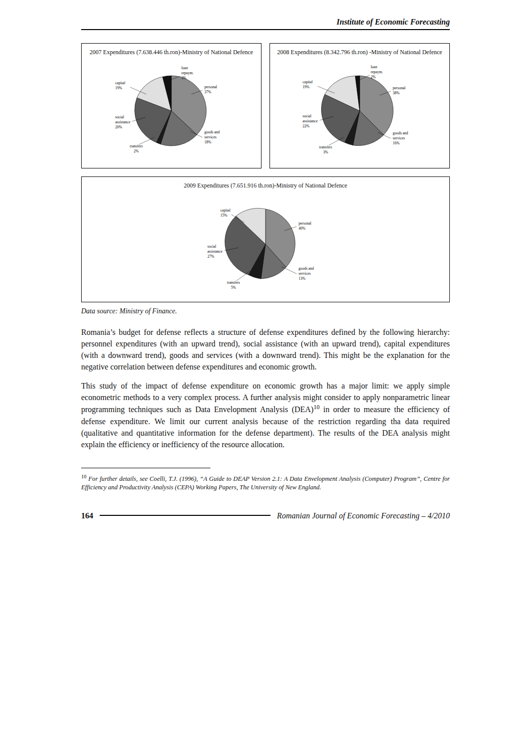Institute of Economic Forecasting
2007 Expenditures (7.638.446 th.ron)-Ministry of National Defence
personal 37% goods and services 18% transfers 2% social assistance 20% capital 19% loan repaym. 3%
2008 Expenditures (8.342.796 th.ron) -Ministry of National Defence
personal 38% goods and services 16% transfers 3% social assistance 22% capital 19% loan repaym. 2%
2009 Expenditures (7.651.916 th.ron)-Ministry of National Defence
personal 40% goods and services 13% transfers 5% social assistance 27% capital 15%
Data source: Ministry of Finance.
Romania’s budget for defense reflects a structure of defense expenditures defined by the following hierarchy: personnel expenditures (with an upward trend), social assistance (with an upward trend), capital expenditures (with a downward trend), goods and services (with a downward trend). This might be the explanation for the negative correlation between defense expenditures and economic growth.
This study of the impact of defense expenditure on economic growth has a major limit: we apply simple econometric methods to a very complex process. A further analysis might consider to apply nonparametric linear programming techniques such as Data Envelopment Analysis (DEA)10 in order to measure the efficiency of defense expenditure. We limit our current analysis because of the restriction regarding tha data required (qualitative and quantitative information for the defense department). The results of the DEA analysis might explain the efficiency or inefficiency of the resource allocation.
10 For further details, see Coelli, T.J. (1996), “A Guide to DEAP Version 2.1: A Data Envelopment Analysis (Computer) Program”, Centre for Efficiency and Productivity Analysis (CEPA) Working Papers, The University of New England.
164 Romanian Journal of Economic Forecasting – 4/2010